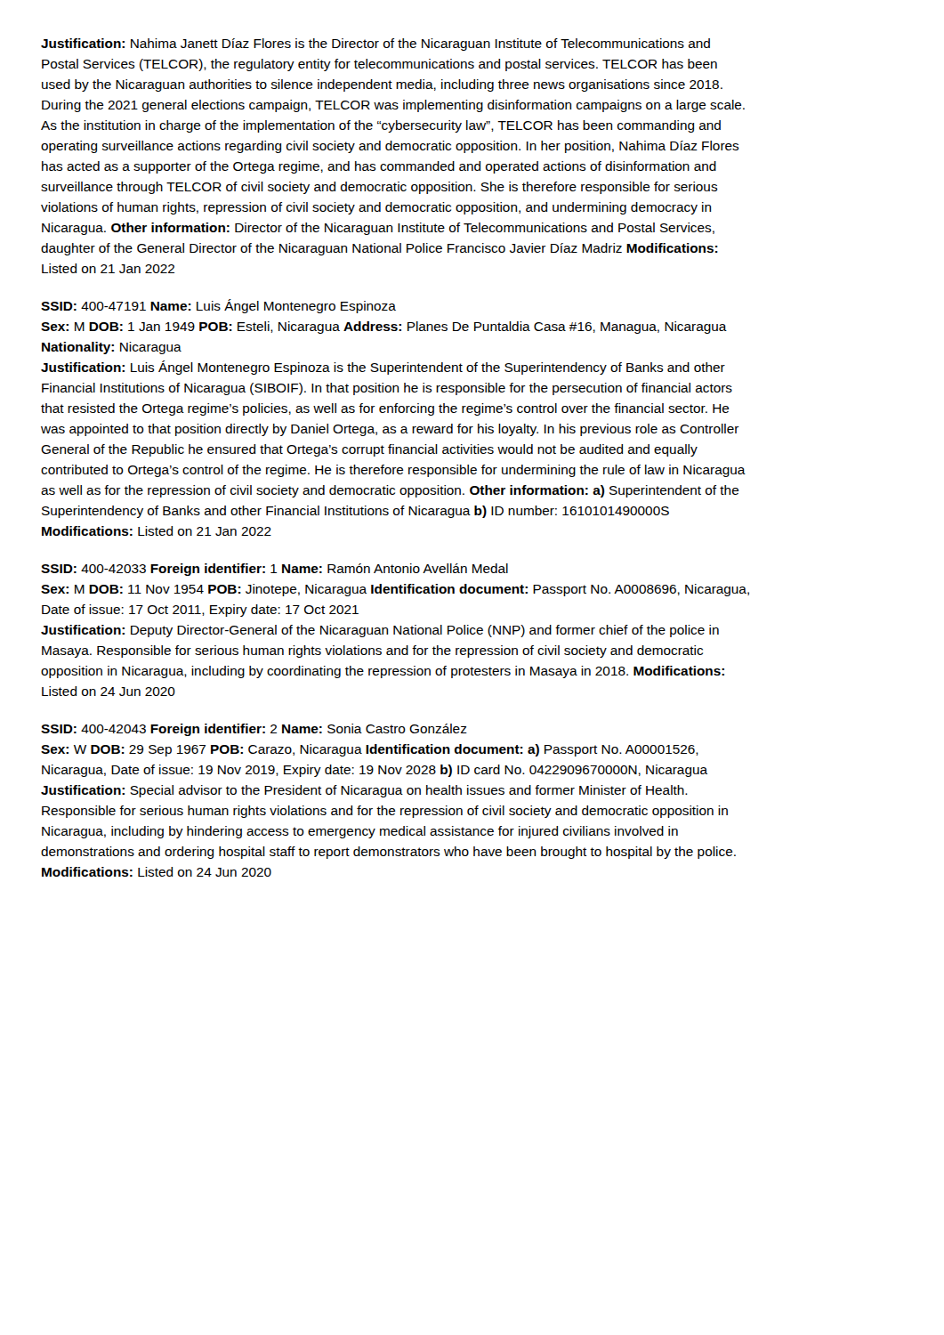Justification: Nahima Janett Díaz Flores is the Director of the Nicaraguan Institute of Telecommunications and Postal Services (TELCOR), the regulatory entity for telecommunications and postal services. TELCOR has been used by the Nicaraguan authorities to silence independent media, including three news organisations since 2018. During the 2021 general elections campaign, TELCOR was implementing disinformation campaigns on a large scale. As the institution in charge of the implementation of the “cybersecurity law”, TELCOR has been commanding and operating surveillance actions regarding civil society and democratic opposition. In her position, Nahima Díaz Flores has acted as a supporter of the Ortega regime, and has commanded and operated actions of disinformation and surveillance through TELCOR of civil society and democratic opposition. She is therefore responsible for serious violations of human rights, repression of civil society and democratic opposition, and undermining democracy in Nicaragua. Other information: Director of the Nicaraguan Institute of Telecommunications and Postal Services, daughter of the General Director of the Nicaraguan National Police Francisco Javier Díaz Madriz Modifications: Listed on 21 Jan 2022
SSID: 400-47191 Name: Luis Ángel Montenegro Espinoza
Sex: M DOB: 1 Jan 1949 POB: Esteli, Nicaragua Address: Planes De Puntaldia Casa #16, Managua, Nicaragua Nationality: Nicaragua
Justification: Luis Ángel Montenegro Espinoza is the Superintendent of the Superintendency of Banks and other Financial Institutions of Nicaragua (SIBOIF). In that position he is responsible for the persecution of financial actors that resisted the Ortega regime’s policies, as well as for enforcing the regime’s control over the financial sector. He was appointed to that position directly by Daniel Ortega, as a reward for his loyalty. In his previous role as Controller General of the Republic he ensured that Ortega’s corrupt financial activities would not be audited and equally contributed to Ortega’s control of the regime. He is therefore responsible for undermining the rule of law in Nicaragua as well as for the repression of civil society and democratic opposition. Other information: a) Superintendent of the Superintendency of Banks and other Financial Institutions of Nicaragua b) ID number: 1610101490000S Modifications: Listed on 21 Jan 2022
SSID: 400-42033 Foreign identifier: 1 Name: Ramón Antonio Avellán Medal
Sex: M DOB: 11 Nov 1954 POB: Jinotepe, Nicaragua Identification document: Passport No. A0008696, Nicaragua, Date of issue: 17 Oct 2011, Expiry date: 17 Oct 2021
Justification: Deputy Director-General of the Nicaraguan National Police (NNP) and former chief of the police in Masaya. Responsible for serious human rights violations and for the repression of civil society and democratic opposition in Nicaragua, including by coordinating the repression of protesters in Masaya in 2018. Modifications: Listed on 24 Jun 2020
SSID: 400-42043 Foreign identifier: 2 Name: Sonia Castro González
Sex: W DOB: 29 Sep 1967 POB: Carazo, Nicaragua Identification document: a) Passport No. A00001526, Nicaragua, Date of issue: 19 Nov 2019, Expiry date: 19 Nov 2028 b) ID card No. 0422909670000N, Nicaragua
Justification: Special advisor to the President of Nicaragua on health issues and former Minister of Health. Responsible for serious human rights violations and for the repression of civil society and democratic opposition in Nicaragua, including by hindering access to emergency medical assistance for injured civilians involved in demonstrations and ordering hospital staff to report demonstrators who have been brought to hospital by the police. Modifications: Listed on 24 Jun 2020